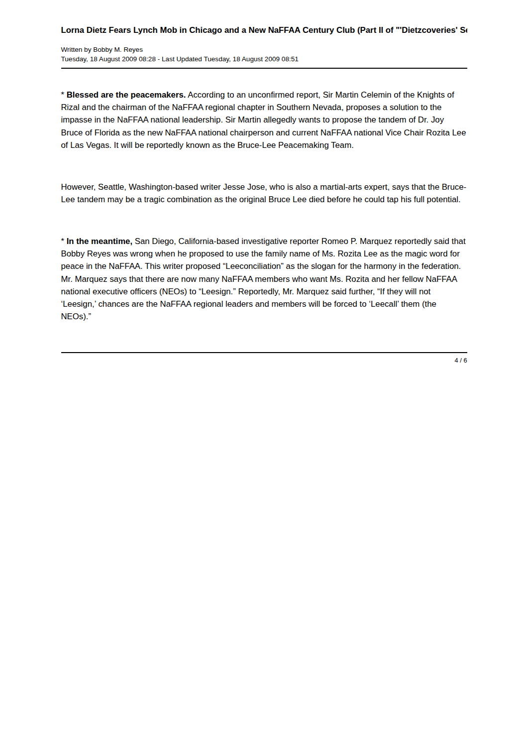Lorna Dietz Fears Lynch Mob in Chicago and a New NaFFAA Century Club (Part II of "'Dietzcoveries' Series)
Written by Bobby M. Reyes
Tuesday, 18 August 2009 08:28 - Last Updated Tuesday, 18 August 2009 08:51
* Blessed are the peacemakers. According to an unconfirmed report, Sir Martin Celemin of the Knights of Rizal and the chairman of the NaFFAA regional chapter in Southern Nevada, proposes a solution to the impasse in the NaFFAA national leadership. Sir Martin allegedly wants to propose the tandem of Dr. Joy Bruce of Florida as the new NaFFAA national chairperson and current NaFFAA national Vice Chair Rozita Lee of Las Vegas. It will be reportedly known as the Bruce-Lee Peacemaking Team.
However, Seattle, Washington-based writer Jesse Jose, who is also a martial-arts expert, says that the Bruce-Lee tandem may be a tragic combination as the original Bruce Lee died before he could tap his full potential.
* In the meantime, San Diego, California-based investigative reporter Romeo P. Marquez reportedly said that Bobby Reyes was wrong when he proposed to use the family name of Ms. Rozita Lee as the magic word for peace in the NaFFAA. This writer proposed “Leeconciliation” as the slogan for the harmony in the federation. Mr. Marquez says that there are now many NaFFAA members who want Ms. Rozita and her fellow NaFFAA national executive officers (NEOs) to “Leesign.” Reportedly, Mr. Marquez said further, “If they will not ‘Leesign,’ chances are the NaFFAA regional leaders and members will be forced to ‘Leecall’ them (the NEOs).”
4 / 6